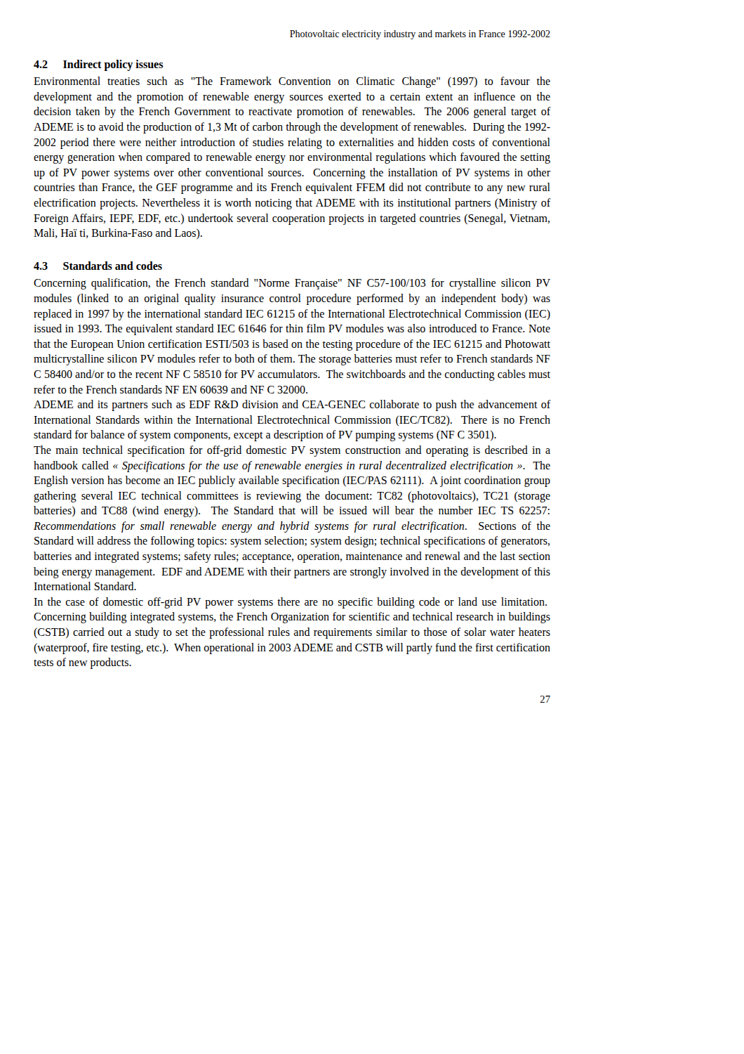Photovoltaic electricity industry and markets in France 1992-2002
4.2 Indirect policy issues
Environmental treaties such as "The Framework Convention on Climatic Change" (1997) to favour the development and the promotion of renewable energy sources exerted to a certain extent an influence on the decision taken by the French Government to reactivate promotion of renewables. The 2006 general target of ADEME is to avoid the production of 1,3 Mt of carbon through the development of renewables. During the 1992-2002 period there were neither introduction of studies relating to externalities and hidden costs of conventional energy generation when compared to renewable energy nor environmental regulations which favoured the setting up of PV power systems over other conventional sources. Concerning the installation of PV systems in other countries than France, the GEF programme and its French equivalent FFEM did not contribute to any new rural electrification projects. Nevertheless it is worth noticing that ADEME with its institutional partners (Ministry of Foreign Affairs, IEPF, EDF, etc.) undertook several cooperation projects in targeted countries (Senegal, Vietnam, Mali, Haï ti, Burkina-Faso and Laos).
4.3 Standards and codes
Concerning qualification, the French standard "Norme Française" NF C57-100/103 for crystalline silicon PV modules (linked to an original quality insurance control procedure performed by an independent body) was replaced in 1997 by the international standard IEC 61215 of the International Electrotechnical Commission (IEC) issued in 1993. The equivalent standard IEC 61646 for thin film PV modules was also introduced to France. Note that the European Union certification ESTI/503 is based on the testing procedure of the IEC 61215 and Photowatt multicrystalline silicon PV modules refer to both of them. The storage batteries must refer to French standards NF C 58400 and/or to the recent NF C 58510 for PV accumulators. The switchboards and the conducting cables must refer to the French standards NF EN 60639 and NF C 32000.
ADEME and its partners such as EDF R&D division and CEA-GENEC collaborate to push the advancement of International Standards within the International Electrotechnical Commission (IEC/TC82). There is no French standard for balance of system components, except a description of PV pumping systems (NF C 3501).
The main technical specification for off-grid domestic PV system construction and operating is described in a handbook called « Specifications for the use of renewable energies in rural decentralized electrification ». The English version has become an IEC publicly available specification (IEC/PAS 62111). A joint coordination group gathering several IEC technical committees is reviewing the document: TC82 (photovoltaics), TC21 (storage batteries) and TC88 (wind energy). The Standard that will be issued will bear the number IEC TS 62257: Recommendations for small renewable energy and hybrid systems for rural electrification. Sections of the Standard will address the following topics: system selection; system design; technical specifications of generators, batteries and integrated systems; safety rules; acceptance, operation, maintenance and renewal and the last section being energy management. EDF and ADEME with their partners are strongly involved in the development of this International Standard.
In the case of domestic off-grid PV power systems there are no specific building code or land use limitation. Concerning building integrated systems, the French Organization for scientific and technical research in buildings (CSTB) carried out a study to set the professional rules and requirements similar to those of solar water heaters (waterproof, fire testing, etc.). When operational in 2003 ADEME and CSTB will partly fund the first certification tests of new products.
27